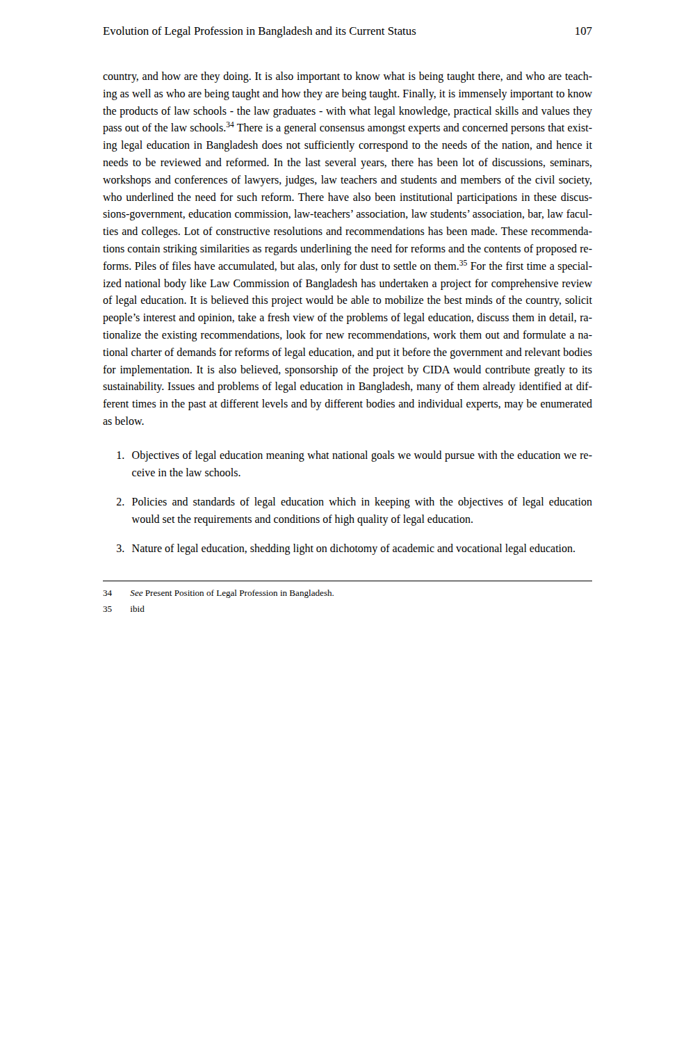Evolution of Legal Profession in Bangladesh and its Current Status 107
country, and how are they doing. It is also important to know what is being taught there, and who are teaching as well as who are being taught and how they are being taught. Finally, it is immensely important to know the products of law schools - the law graduates - with what legal knowledge, practical skills and values they pass out of the law schools.34 There is a general consensus amongst experts and concerned persons that existing legal education in Bangladesh does not sufficiently correspond to the needs of the nation, and hence it needs to be reviewed and reformed. In the last several years, there has been lot of discussions, seminars, workshops and conferences of lawyers, judges, law teachers and students and members of the civil society, who underlined the need for such reform. There have also been institutional participations in these discussions-government, education commission, law-teachers’ association, law students’ association, bar, law faculties and colleges. Lot of constructive resolutions and recommendations has been made. These recommendations contain striking similarities as regards underlining the need for reforms and the contents of proposed reforms. Piles of files have accumulated, but alas, only for dust to settle on them.35 For the first time a specialized national body like Law Commission of Bangladesh has undertaken a project for comprehensive review of legal education. It is believed this project would be able to mobilize the best minds of the country, solicit people’s interest and opinion, take a fresh view of the problems of legal education, discuss them in detail, rationalize the existing recommendations, look for new recommendations, work them out and formulate a national charter of demands for reforms of legal education, and put it before the government and relevant bodies for implementation. It is also believed, sponsorship of the project by CIDA would contribute greatly to its sustainability. Issues and problems of legal education in Bangladesh, many of them already identified at different times in the past at different levels and by different bodies and individual experts, may be enumerated as below.
Objectives of legal education meaning what national goals we would pursue with the education we receive in the law schools.
Policies and standards of legal education which in keeping with the objectives of legal education would set the requirements and conditions of high quality of legal education.
Nature of legal education, shedding light on dichotomy of academic and vocational legal education.
34 See Present Position of Legal Profession in Bangladesh.
35 ibid